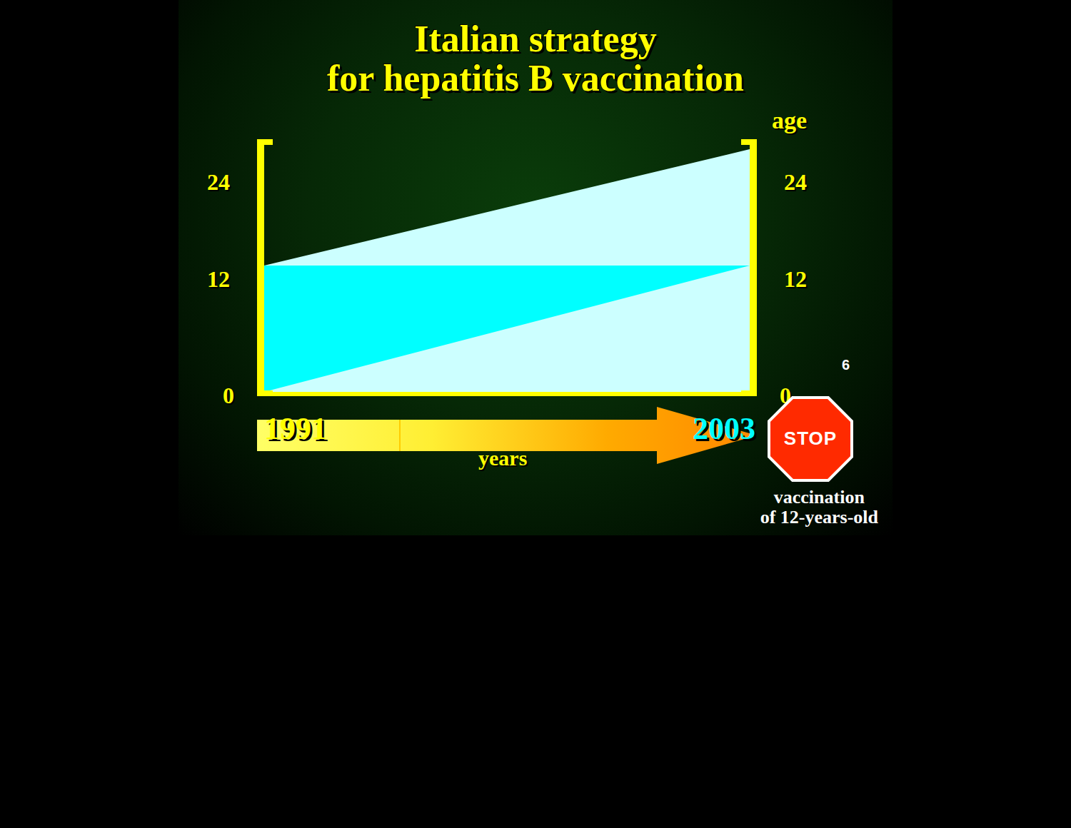Italian strategy
for hepatitis B vaccination
age
24 12 0 24 12 0
6
1991
2003
years
STOP
vaccination
of 12-years-old